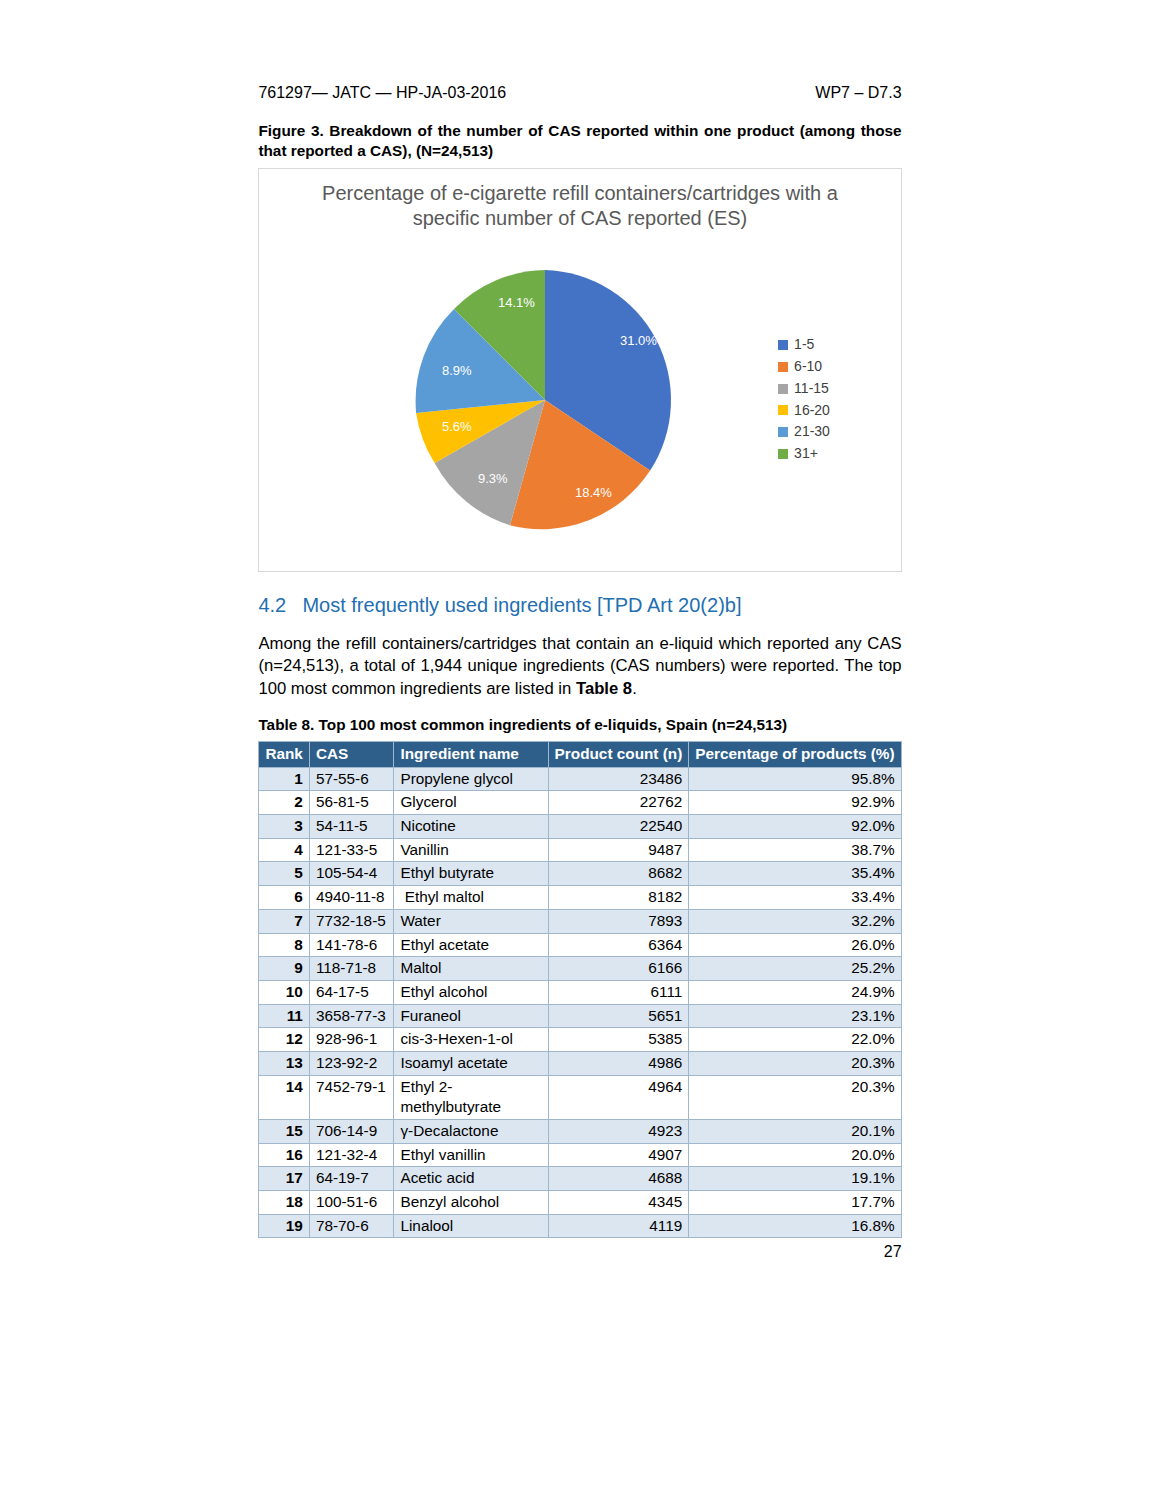761297— JATC — HP-JA-03-2016 WP7 – D7.3
Figure 3. Breakdown of the number of CAS reported within one product (among those that reported a CAS), (N=24,513)
Percentage of e-cigarette refill containers/cartridges with a
specific number of CAS reported (ES)
31.0% 18.4% 9.3% 5.6% 8.9% 14.1%
1-5
6-10
11-15
16-20
21-30
31+
4.2 Most frequently used ingredients [TPD Art 20(2)b]
Among the refill containers/cartridges that contain an e-liquid which reported any CAS (n=24,513), a total of 1,944 unique ingredients (CAS numbers) were reported. The top 100 most common ingredients are listed in Table 8.
Table 8. Top 100 most common ingredients of e-liquids, Spain (n=24,513)
| Rank | CAS | Ingredient name | Product count (n) | Percentage of products (%) |
| --- | --- | --- | --- | --- |
| 1 | 57-55-6 | Propylene glycol | 23486 | 95.8% |
| 2 | 56-81-5 | Glycerol | 22762 | 92.9% |
| 3 | 54-11-5 | Nicotine | 22540 | 92.0% |
| 4 | 121-33-5 | Vanillin | 9487 | 38.7% |
| 5 | 105-54-4 | Ethyl butyrate | 8682 | 35.4% |
| 6 | 4940-11-8 | Ethyl maltol | 8182 | 33.4% |
| 7 | 7732-18-5 | Water | 7893 | 32.2% |
| 8 | 141-78-6 | Ethyl acetate | 6364 | 26.0% |
| 9 | 118-71-8 | Maltol | 6166 | 25.2% |
| 10 | 64-17-5 | Ethyl alcohol | 6111 | 24.9% |
| 11 | 3658-77-3 | Furaneol | 5651 | 23.1% |
| 12 | 928-96-1 | cis-3-Hexen-1-ol | 5385 | 22.0% |
| 13 | 123-92-2 | Isoamyl acetate | 4986 | 20.3% |
| 14 | 7452-79-1 | Ethyl 2-methylbutyrate | 4964 | 20.3% |
| 15 | 706-14-9 | γ-Decalactone | 4923 | 20.1% |
| 16 | 121-32-4 | Ethyl vanillin | 4907 | 20.0% |
| 17 | 64-19-7 | Acetic acid | 4688 | 19.1% |
| 18 | 100-51-6 | Benzyl alcohol | 4345 | 17.7% |
| 19 | 78-70-6 | Linalool | 4119 | 16.8% |
27